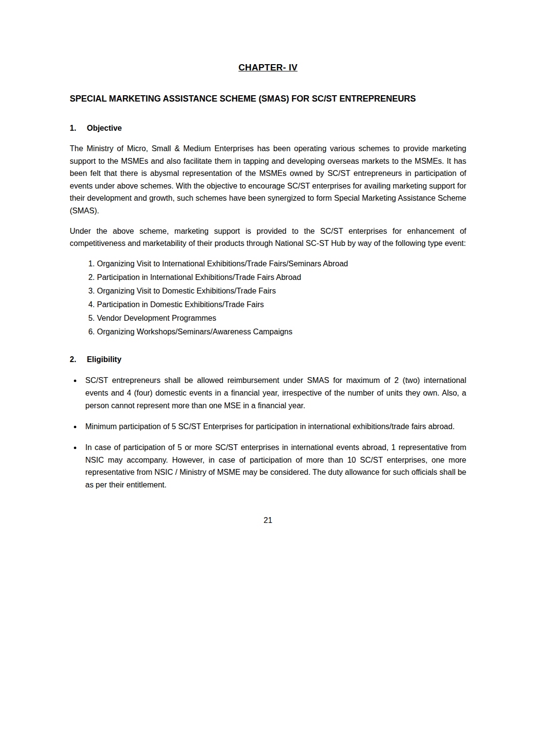CHAPTER- IV
SPECIAL MARKETING ASSISTANCE SCHEME (SMAS) FOR SC/ST ENTREPRENEURS
1. Objective
The Ministry of Micro, Small & Medium Enterprises has been operating various schemes to provide marketing support to the MSMEs and also facilitate them in tapping and developing overseas markets to the MSMEs. It has been felt that there is abysmal representation of the MSMEs owned by SC/ST entrepreneurs in participation of events under above schemes. With the objective to encourage SC/ST enterprises for availing marketing support for their development and growth, such schemes have been synergized to form Special Marketing Assistance Scheme (SMAS).
Under the above scheme, marketing support is provided to the SC/ST enterprises for enhancement of competitiveness and marketability of their products through National SC-ST Hub by way of the following type event:
Organizing Visit to International Exhibitions/Trade Fairs/Seminars Abroad
Participation in International Exhibitions/Trade Fairs Abroad
Organizing Visit to Domestic Exhibitions/Trade Fairs
Participation in Domestic Exhibitions/Trade Fairs
Vendor Development Programmes
Organizing Workshops/Seminars/Awareness Campaigns
2. Eligibility
SC/ST entrepreneurs shall be allowed reimbursement under SMAS for maximum of 2 (two) international events and 4 (four) domestic events in a financial year, irrespective of the number of units they own. Also, a person cannot represent more than one MSE in a financial year.
Minimum participation of 5 SC/ST Enterprises for participation in international exhibitions/trade fairs abroad.
In case of participation of 5 or more SC/ST enterprises in international events abroad, 1 representative from NSIC may accompany. However, in case of participation of more than 10 SC/ST enterprises, one more representative from NSIC / Ministry of MSME may be considered. The duty allowance for such officials shall be as per their entitlement.
21